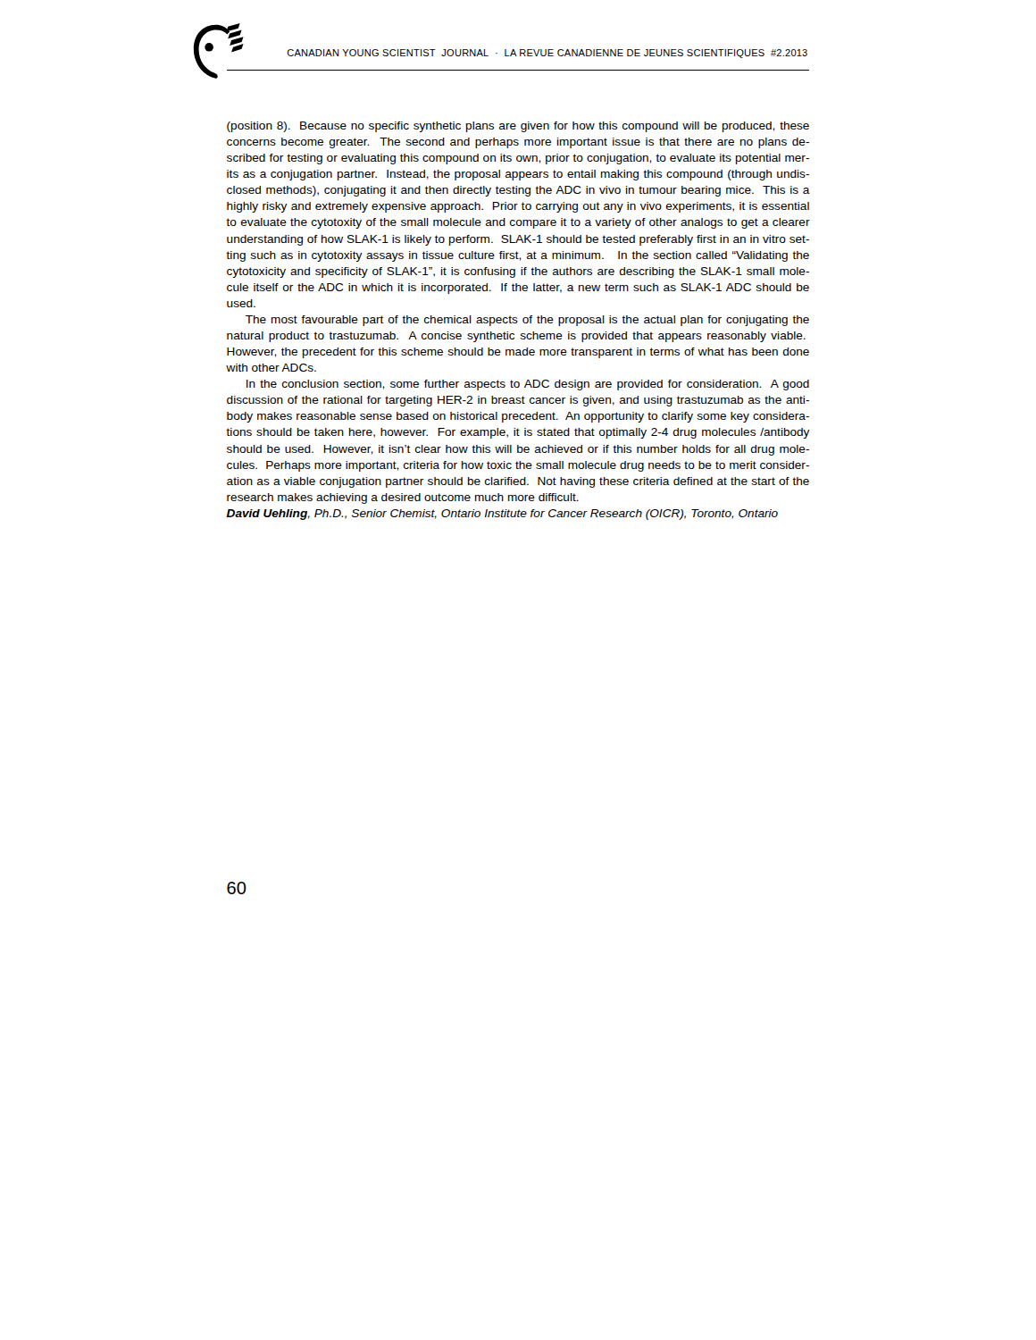Canadian Young Scientist Journal · La Revue Canadienne de Jeunes Scientifiques #2.2013
(position 8). Because no specific synthetic plans are given for how this compound will be produced, these concerns become greater. The second and perhaps more important issue is that there are no plans described for testing or evaluating this compound on its own, prior to conjugation, to evaluate its potential merits as a conjugation partner. Instead, the proposal appears to entail making this compound (through undisclosed methods), conjugating it and then directly testing the ADC in vivo in tumour bearing mice. This is a highly risky and extremely expensive approach. Prior to carrying out any in vivo experiments, it is essential to evaluate the cytotoxity of the small molecule and compare it to a variety of other analogs to get a clearer understanding of how SLAK-1 is likely to perform. SLAK-1 should be tested preferably first in an in vitro setting such as in cytotoxity assays in tissue culture first, at a minimum. In the section called “Validating the cytotoxicity and specificity of SLAK-1”, it is confusing if the authors are describing the SLAK-1 small molecule itself or the ADC in which it is incorporated. If the latter, a new term such as SLAK-1 ADC should be used.
The most favourable part of the chemical aspects of the proposal is the actual plan for conjugating the natural product to trastuzumab. A concise synthetic scheme is provided that appears reasonably viable. However, the precedent for this scheme should be made more transparent in terms of what has been done with other ADCs.
In the conclusion section, some further aspects to ADC design are provided for consideration. A good discussion of the rational for targeting HER-2 in breast cancer is given, and using trastuzumab as the antibody makes reasonable sense based on historical precedent. An opportunity to clarify some key considerations should be taken here, however. For example, it is stated that optimally 2-4 drug molecules /antibody should be used. However, it isn’t clear how this will be achieved or if this number holds for all drug molecules. Perhaps more important, criteria for how toxic the small molecule drug needs to be to merit consideration as a viable conjugation partner should be clarified. Not having these criteria defined at the start of the research makes achieving a desired outcome much more difficult.
David Uehling, Ph.D., Senior Chemist, Ontario Institute for Cancer Research (OICR), Toronto, Ontario
60